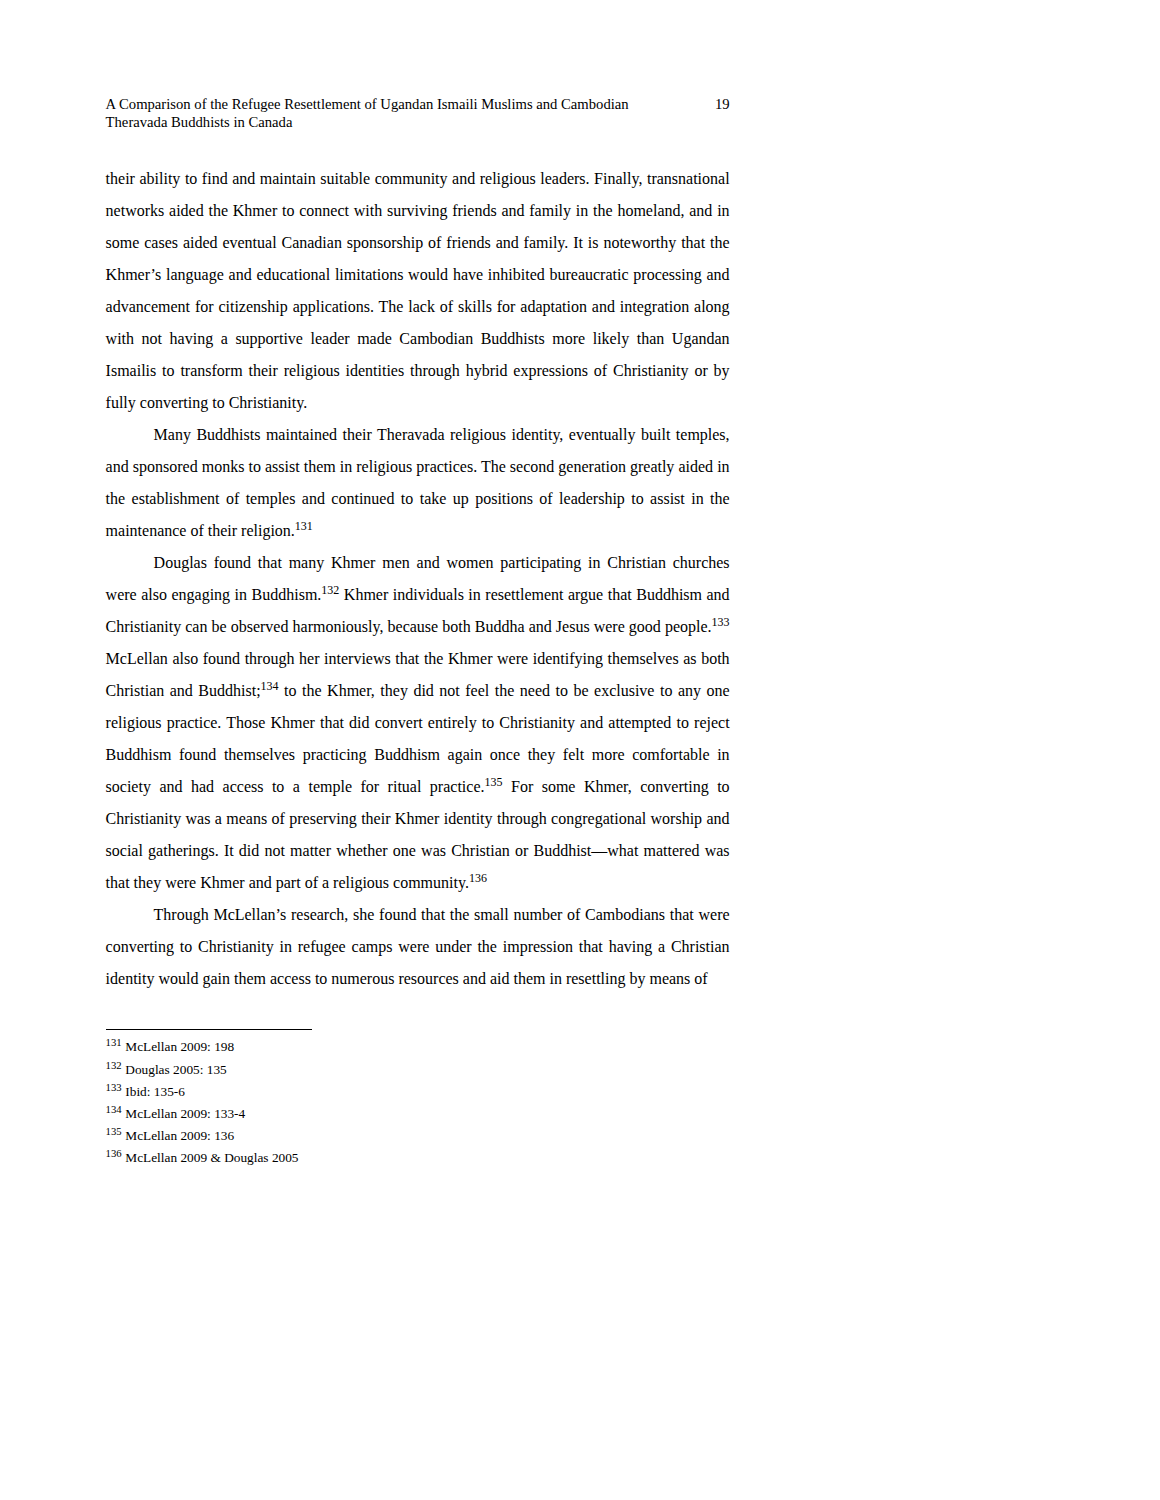A Comparison of the Refugee Resettlement of Ugandan Ismaili Muslims and Cambodian Theravada Buddhists in Canada 19
their ability to find and maintain suitable community and religious leaders. Finally, transnational networks aided the Khmer to connect with surviving friends and family in the homeland, and in some cases aided eventual Canadian sponsorship of friends and family. It is noteworthy that the Khmer’s language and educational limitations would have inhibited bureaucratic processing and advancement for citizenship applications. The lack of skills for adaptation and integration along with not having a supportive leader made Cambodian Buddhists more likely than Ugandan Ismailis to transform their religious identities through hybrid expressions of Christianity or by fully converting to Christianity.
Many Buddhists maintained their Theravada religious identity, eventually built temples, and sponsored monks to assist them in religious practices. The second generation greatly aided in the establishment of temples and continued to take up positions of leadership to assist in the maintenance of their religion.131
Douglas found that many Khmer men and women participating in Christian churches were also engaging in Buddhism.132 Khmer individuals in resettlement argue that Buddhism and Christianity can be observed harmoniously, because both Buddha and Jesus were good people.133 McLellan also found through her interviews that the Khmer were identifying themselves as both Christian and Buddhist;134 to the Khmer, they did not feel the need to be exclusive to any one religious practice. Those Khmer that did convert entirely to Christianity and attempted to reject Buddhism found themselves practicing Buddhism again once they felt more comfortable in society and had access to a temple for ritual practice.135 For some Khmer, converting to Christianity was a means of preserving their Khmer identity through congregational worship and social gatherings. It did not matter whether one was Christian or Buddhist—what mattered was that they were Khmer and part of a religious community.136
Through McLellan’s research, she found that the small number of Cambodians that were converting to Christianity in refugee camps were under the impression that having a Christian identity would gain them access to numerous resources and aid them in resettling by means of
131 McLellan 2009: 198
132 Douglas 2005: 135
133 Ibid: 135-6
134 McLellan 2009: 133-4
135 McLellan 2009: 136
136 McLellan 2009 & Douglas 2005